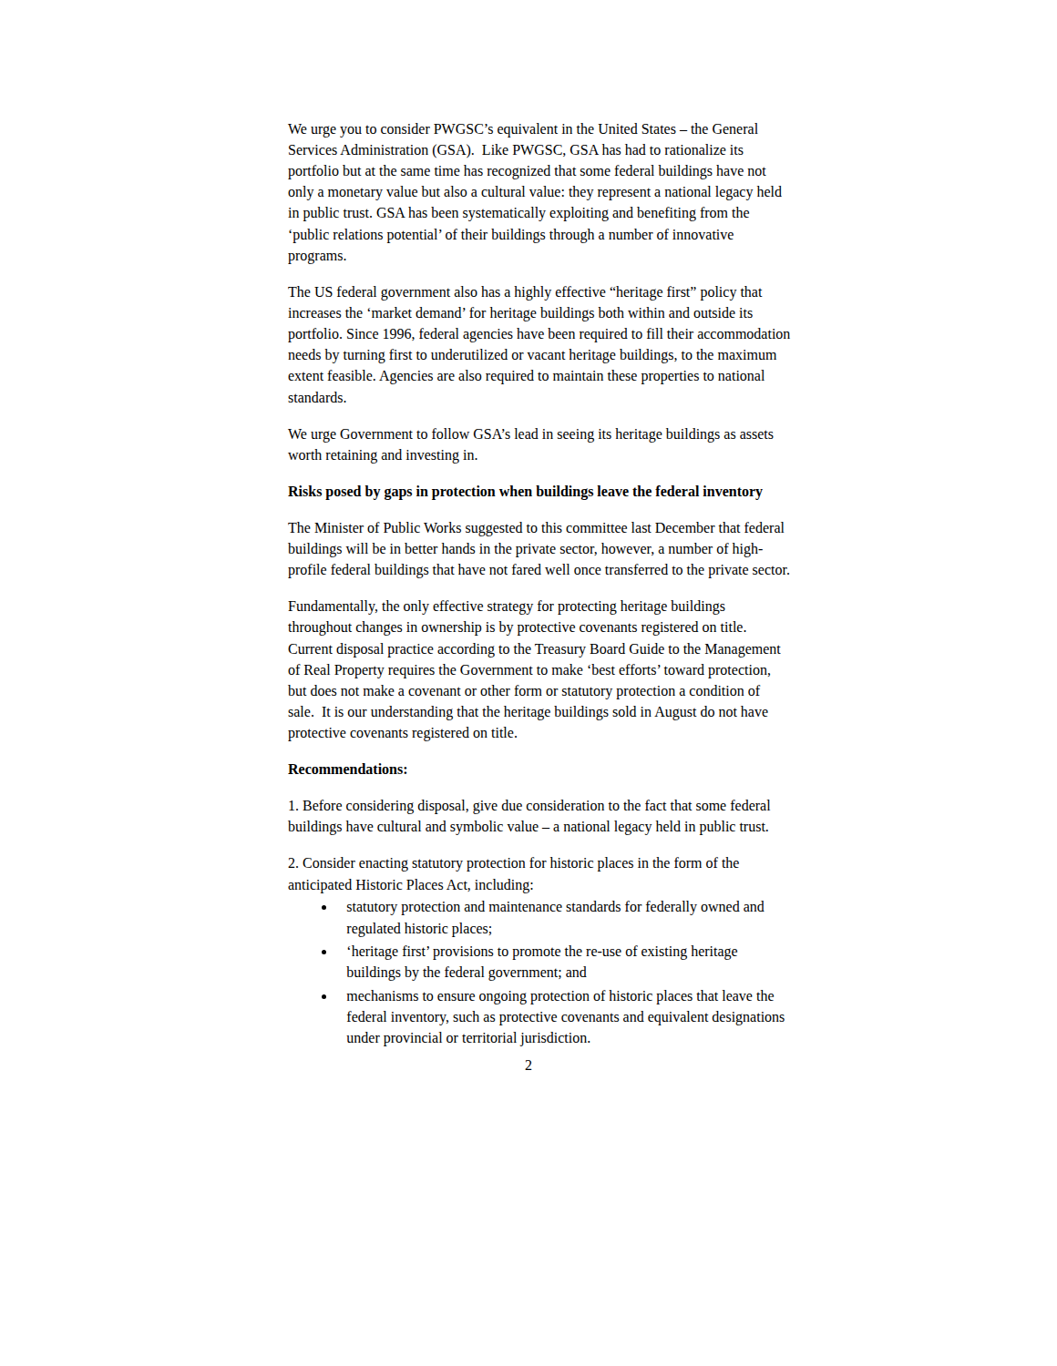We urge you to consider PWGSC’s equivalent in the United States – the General Services Administration (GSA). Like PWGSC, GSA has had to rationalize its portfolio but at the same time has recognized that some federal buildings have not only a monetary value but also a cultural value: they represent a national legacy held in public trust. GSA has been systematically exploiting and benefiting from the ‘public relations potential’ of their buildings through a number of innovative programs.
The US federal government also has a highly effective “heritage first” policy that increases the ‘market demand’ for heritage buildings both within and outside its portfolio. Since 1996, federal agencies have been required to fill their accommodation needs by turning first to underutilized or vacant heritage buildings, to the maximum extent feasible. Agencies are also required to maintain these properties to national standards.
We urge Government to follow GSA’s lead in seeing its heritage buildings as assets worth retaining and investing in.
Risks posed by gaps in protection when buildings leave the federal inventory
The Minister of Public Works suggested to this committee last December that federal buildings will be in better hands in the private sector, however, a number of high-profile federal buildings that have not fared well once transferred to the private sector.
Fundamentally, the only effective strategy for protecting heritage buildings throughout changes in ownership is by protective covenants registered on title. Current disposal practice according to the Treasury Board Guide to the Management of Real Property requires the Government to make ‘best efforts’ toward protection, but does not make a covenant or other form or statutory protection a condition of sale. It is our understanding that the heritage buildings sold in August do not have protective covenants registered on title.
Recommendations:
1. Before considering disposal, give due consideration to the fact that some federal buildings have cultural and symbolic value – a national legacy held in public trust.
2. Consider enacting statutory protection for historic places in the form of the anticipated Historic Places Act, including:
statutory protection and maintenance standards for federally owned and regulated historic places;
‘heritage first’ provisions to promote the re-use of existing heritage buildings by the federal government; and
mechanisms to ensure ongoing protection of historic places that leave the federal inventory, such as protective covenants and equivalent designations under provincial or territorial jurisdiction.
2